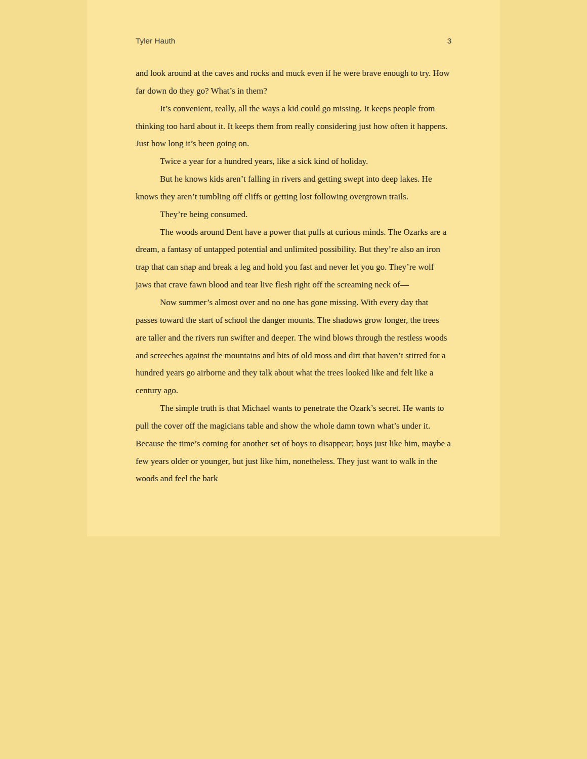Tyler Hauth 3
and look around at the caves and rocks and muck even if he were brave enough to try. How far down do they go? What’s in them?
It’s convenient, really, all the ways a kid could go missing. It keeps people from thinking too hard about it. It keeps them from really considering just how often it happens. Just how long it’s been going on.
Twice a year for a hundred years, like a sick kind of holiday.
But he knows kids aren’t falling in rivers and getting swept into deep lakes. He knows they aren’t tumbling off cliffs or getting lost following overgrown trails.
They’re being consumed.
The woods around Dent have a power that pulls at curious minds. The Ozarks are a dream, a fantasy of untapped potential and unlimited possibility. But they’re also an iron trap that can snap and break a leg and hold you fast and never let you go. They’re wolf jaws that crave fawn blood and tear live flesh right off the screaming neck of—
Now summer’s almost over and no one has gone missing. With every day that passes toward the start of school the danger mounts. The shadows grow longer, the trees are taller and the rivers run swifter and deeper. The wind blows through the restless woods and screeches against the mountains and bits of old moss and dirt that haven’t stirred for a hundred years go airborne and they talk about what the trees looked like and felt like a century ago.
The simple truth is that Michael wants to penetrate the Ozark’s secret. He wants to pull the cover off the magicians table and show the whole damn town what’s under it. Because the time’s coming for another set of boys to disappear; boys just like him, maybe a few years older or younger, but just like him, nonetheless. They just want to walk in the woods and feel the bark